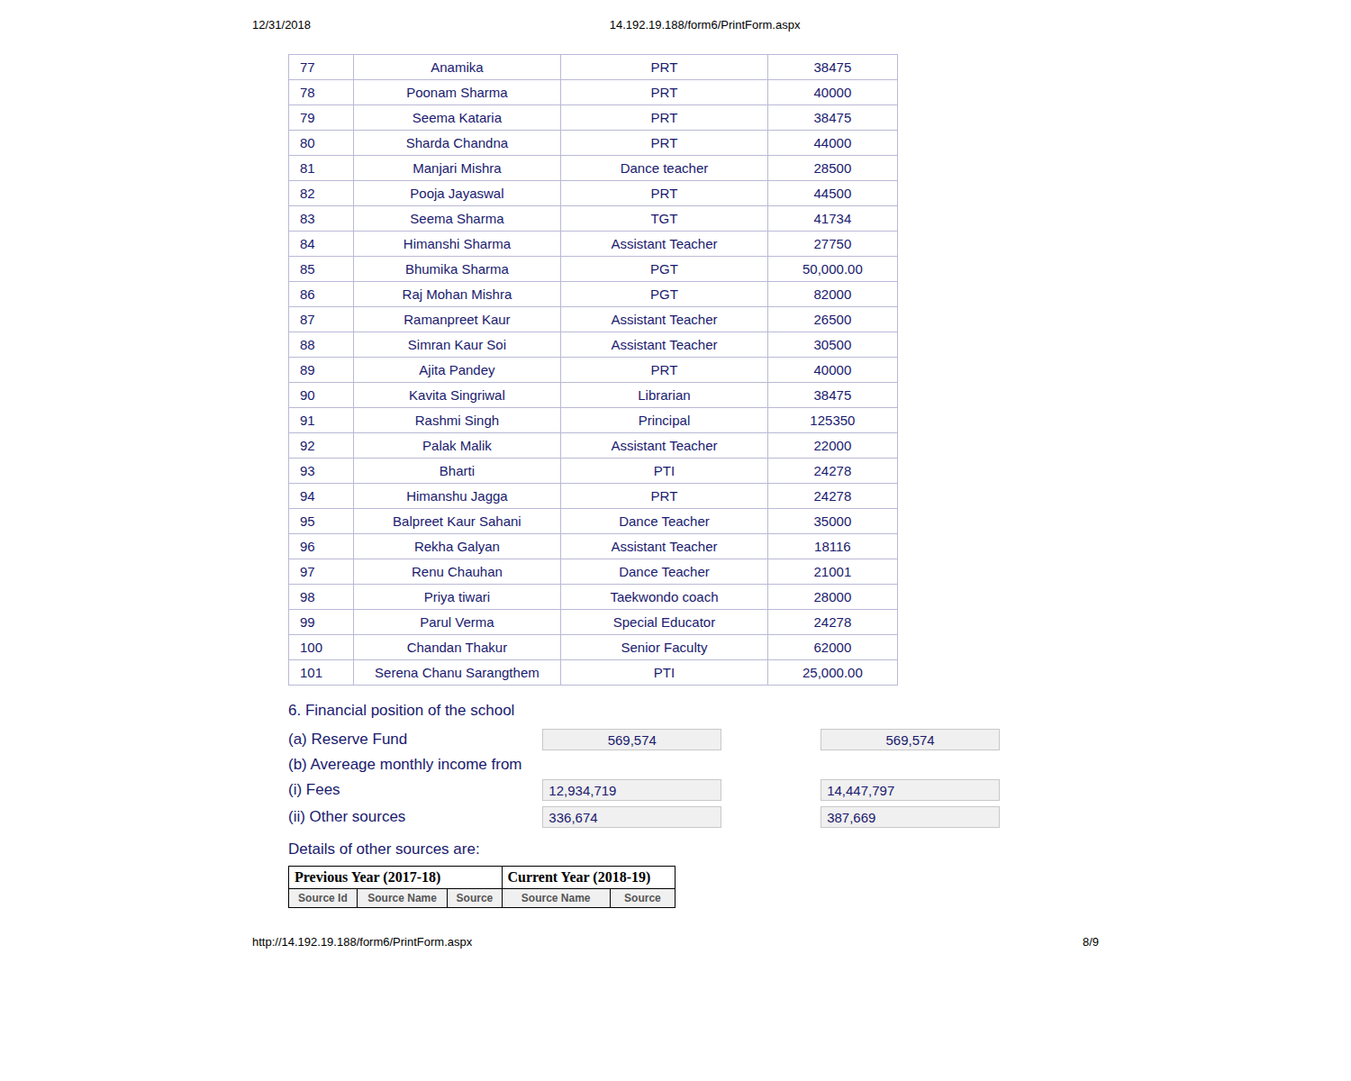12/31/2018
14.192.19.188/form6/PrintForm.aspx
| 77 | Anamika | PRT | 38475 |
| 78 | Poonam Sharma | PRT | 40000 |
| 79 | Seema Kataria | PRT | 38475 |
| 80 | Sharda Chandna | PRT | 44000 |
| 81 | Manjari Mishra | Dance teacher | 28500 |
| 82 | Pooja Jayaswal | PRT | 44500 |
| 83 | Seema Sharma | TGT | 41734 |
| 84 | Himanshi Sharma | Assistant Teacher | 27750 |
| 85 | Bhumika Sharma | PGT | 50,000.00 |
| 86 | Raj Mohan Mishra | PGT | 82000 |
| 87 | Ramanpreet Kaur | Assistant Teacher | 26500 |
| 88 | Simran Kaur Soi | Assistant Teacher | 30500 |
| 89 | Ajita Pandey | PRT | 40000 |
| 90 | Kavita Singriwal | Librarian | 38475 |
| 91 | Rashmi Singh | Principal | 125350 |
| 92 | Palak Malik | Assistant Teacher | 22000 |
| 93 | Bharti | PTI | 24278 |
| 94 | Himanshu Jagga | PRT | 24278 |
| 95 | Balpreet Kaur Sahani | Dance Teacher | 35000 |
| 96 | Rekha Galyan | Assistant Teacher | 18116 |
| 97 | Renu Chauhan | Dance Teacher | 21001 |
| 98 | Priya tiwari | Taekwondo coach | 28000 |
| 99 | Parul Verma | Special Educator | 24278 |
| 100 | Chandan Thakur | Senior Faculty | 62000 |
| 101 | Serena Chanu Sarangthem | PTI | 25,000.00 |
6. Financial position of the school
(a) Reserve Fund
569,574
569,574
(b) Avereage monthly income from
(i) Fees
12,934,719
14,447,797
(ii) Other sources
336,674
387,669
Details of other sources are:
| Previous Year (2017-18) | Current Year (2018-19) |
| --- | --- |
| Source Id | Source Name | Source | Source Name | Source |
http://14.192.19.188/form6/PrintForm.aspx
8/9